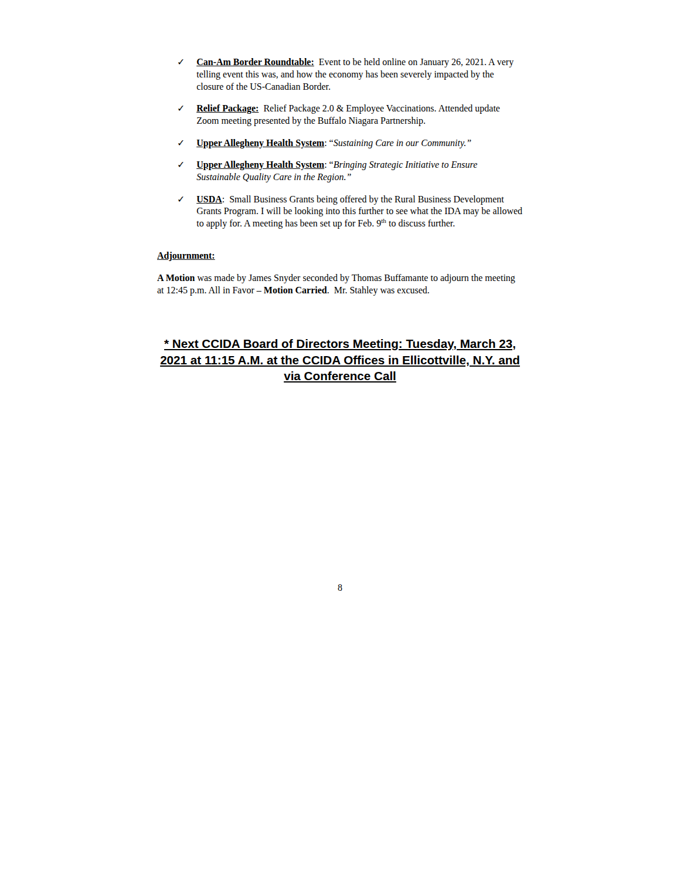Can-Am Border Roundtable: Event to be held online on January 26, 2021. A very telling event this was, and how the economy has been severely impacted by the closure of the US-Canadian Border.
Relief Package: Relief Package 2.0 & Employee Vaccinations. Attended update Zoom meeting presented by the Buffalo Niagara Partnership.
Upper Allegheny Health System: “Sustaining Care in our Community.”
Upper Allegheny Health System: “Bringing Strategic Initiative to Ensure Sustainable Quality Care in the Region.”
USDA: Small Business Grants being offered by the Rural Business Development Grants Program. I will be looking into this further to see what the IDA may be allowed to apply for. A meeting has been set up for Feb. 9th to discuss further.
Adjournment:
A Motion was made by James Snyder seconded by Thomas Buffamante to adjourn the meeting at 12:45 p.m. All in Favor – Motion Carried. Mr. Stahley was excused.
* Next CCIDA Board of Directors Meeting: Tuesday, March 23, 2021 at 11:15 A.M. at the CCIDA Offices in Ellicottville, N.Y. and via Conference Call
8